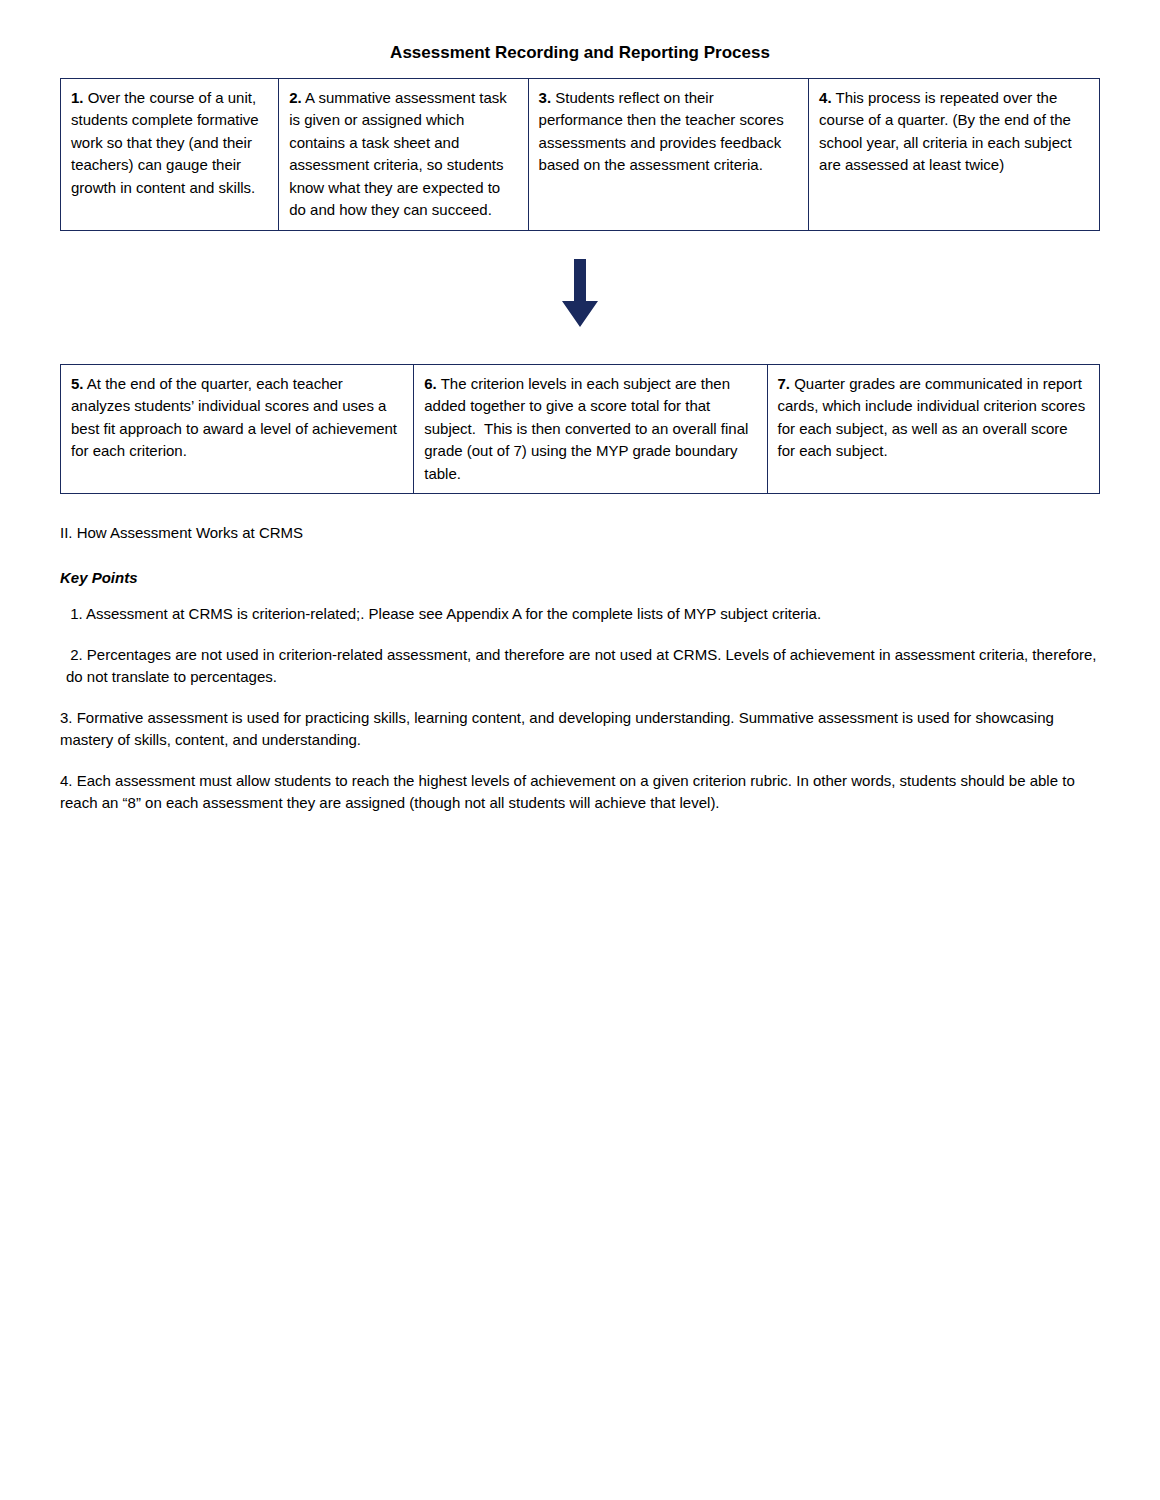Assessment Recording and Reporting Process
| 1. Over the course of a unit, students complete formative work so that they (and their teachers) can gauge their growth in content and skills. | 2. A summative assessment task is given or assigned which contains a task sheet and assessment criteria, so students know what they are expected to do and how they can succeed. | 3. Students reflect on their performance then the teacher scores assessments and provides feedback based on the assessment criteria. | 4. This process is repeated over the course of a quarter. (By the end of the school year, all criteria in each subject are assessed at least twice) |
| 5. At the end of the quarter, each teacher analyzes students’ individual scores and uses a best fit approach to award a level of achievement for each criterion. | 6. The criterion levels in each subject are then added together to give a score total for that subject. This is then converted to an overall final grade (out of 7) using the MYP grade boundary table. | 7. Quarter grades are communicated in report cards, which include individual criterion scores for each subject, as well as an overall score for each subject. |
II. How Assessment Works at CRMS
Key Points
1. Assessment at CRMS is criterion-related;. Please see Appendix A for the complete lists of MYP subject criteria.
2. Percentages are not used in criterion-related assessment, and therefore are not used at CRMS. Levels of achievement in assessment criteria, therefore, do not translate to percentages.
3. Formative assessment is used for practicing skills, learning content, and developing understanding. Summative assessment is used for showcasing mastery of skills, content, and understanding.
4. Each assessment must allow students to reach the highest levels of achievement on a given criterion rubric. In other words, students should be able to reach an “8” on each assessment they are assigned (though not all students will achieve that level).